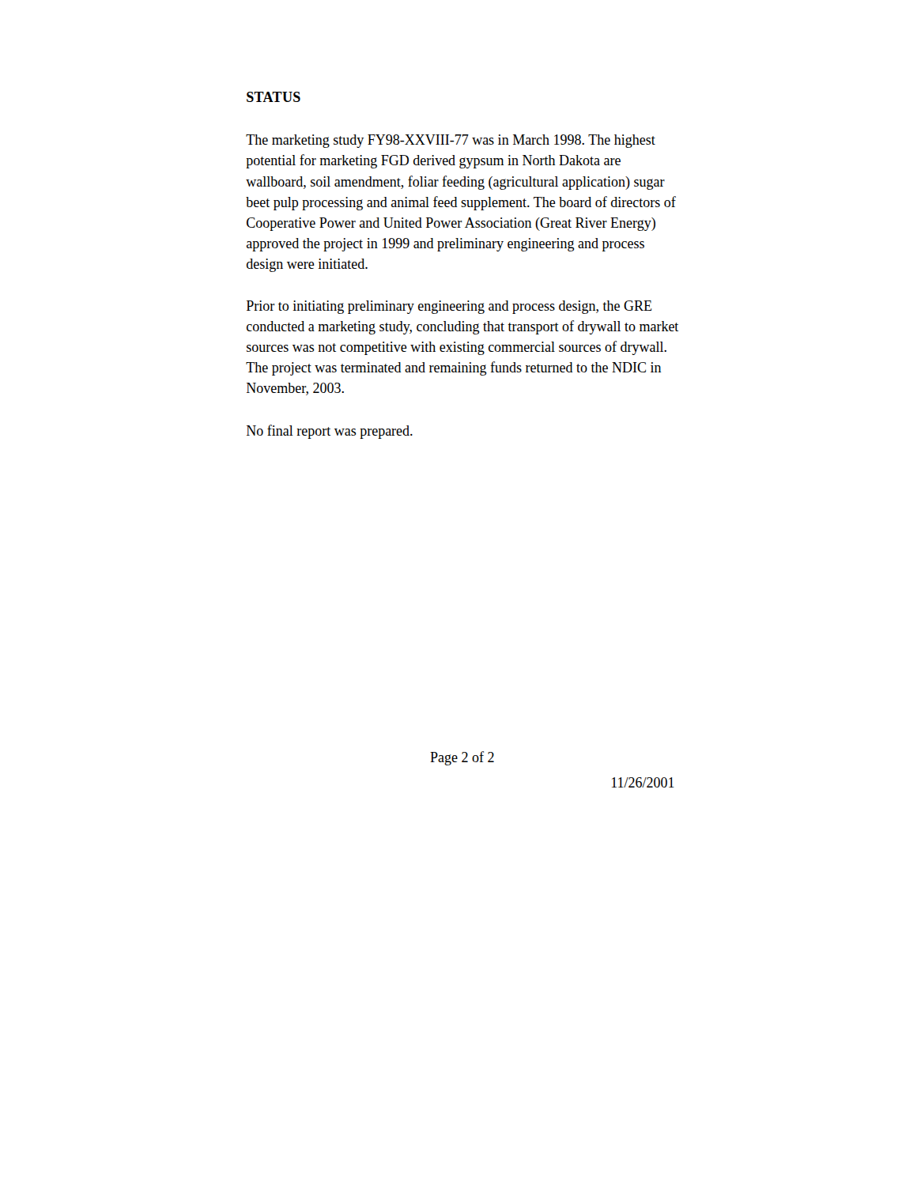STATUS
The marketing study FY98-XXVIII-77 was in March 1998. The highest potential for marketing FGD derived gypsum in North Dakota are wallboard, soil amendment, foliar feeding (agricultural application) sugar beet pulp processing and animal feed supplement. The board of directors of Cooperative Power and United Power Association (Great River Energy) approved the project in 1999 and preliminary engineering and process design were initiated.
Prior to initiating preliminary engineering and process design, the GRE conducted a marketing study, concluding that transport of drywall to market sources was not competitive with existing commercial sources of drywall. The project was terminated and remaining funds returned to the NDIC in November, 2003.
No final report was prepared.
Page 2 of 2
11/26/2001